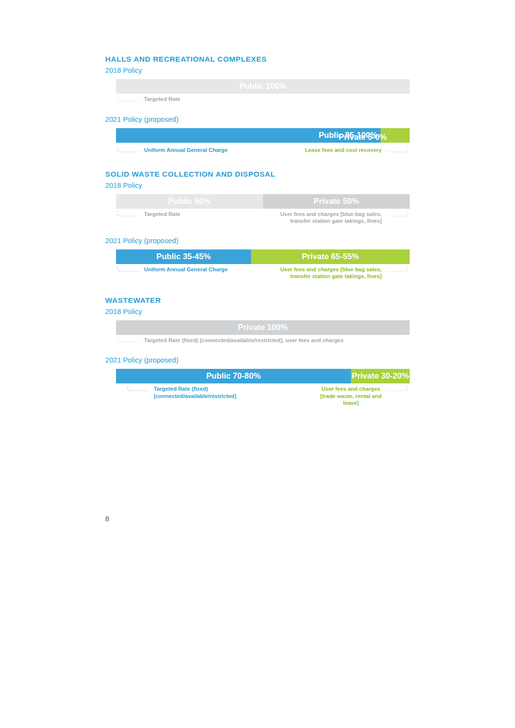Halls and Recreational Complexes
2018 Policy
Public 100%
Targeted Rate
2021 Policy (proposed)
Public 95-100%
Private 5-0%
Uniform Annual General Charge
Lease fees and cost recovery
Solid Waste Collection and Disposal
2018 Policy
Public 50%
Private 50%
Targeted Rate
User fees and charges [blue bag sales,
transfer station gate takings, fines]
2021 Policy (proposed)
Public 35-45%
Private 65-55%
Uniform Annual General Charge
User fees and charges [blue bag sales,
transfer station gate takings, fines]
Wastewater
2018 Policy
Private 100%
Targeted Rate (fixed) [connected/available/restricted], user fees and charges
2021 Policy (proposed)
Public 70-80%
Private 30-20%
Targeted Rate (fixed)
[connected/available/restricted]
User fees and charges
[trade waste, rental and
lease]
8